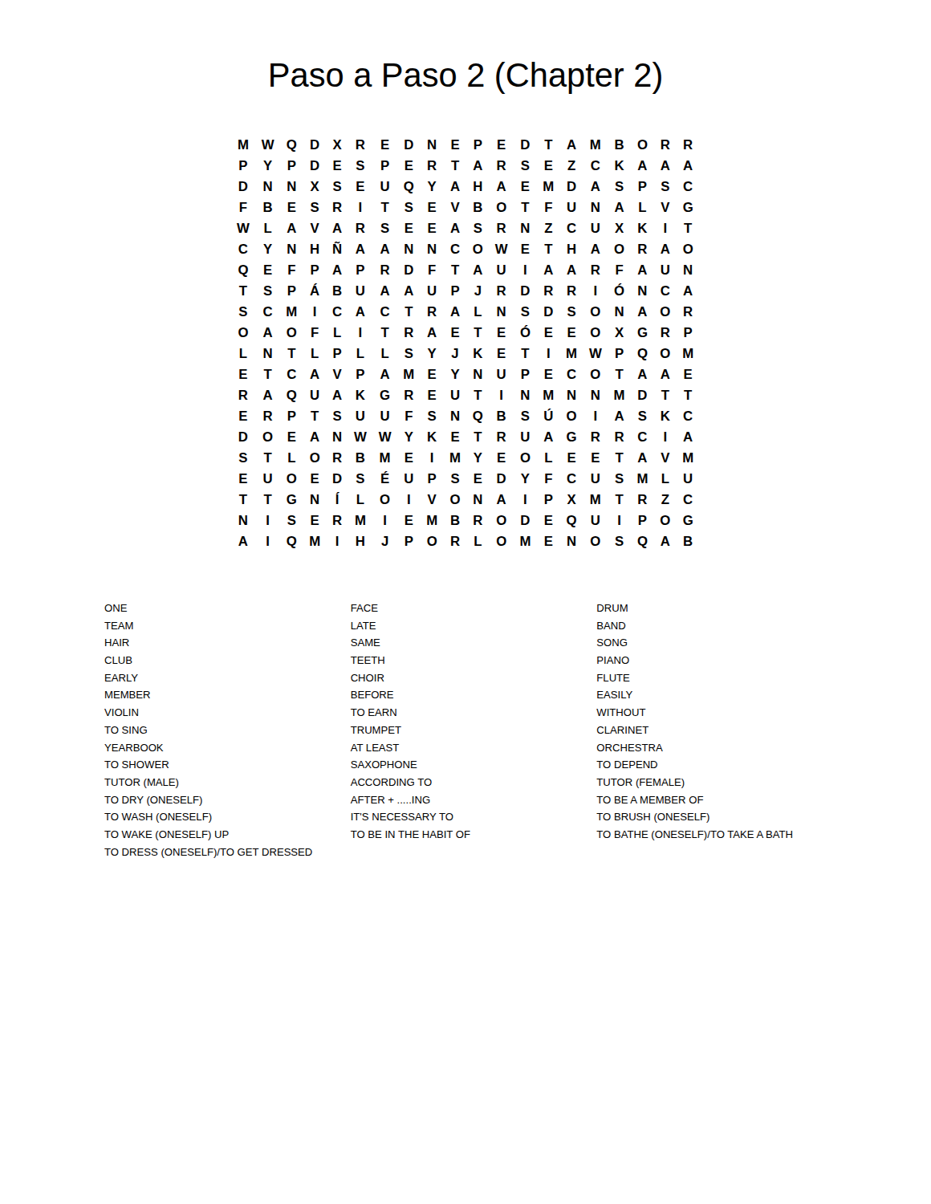Paso a Paso 2 (Chapter 2)
| M | W | Q | D | X | R | E | D | N | E | P | E | D | T | A | M | B | O | R | R |
| P | Y | P | D | E | S | P | E | R | T | A | R | S | E | Z | C | K | A | A | A |
| D | N | N | X | S | E | U | Q | Y | A | H | A | E | M | D | A | S | P | S | C |
| F | B | E | S | R | I | T | S | E | V | B | O | T | F | U | N | A | L | V | G |
| W | L | A | V | A | R | S | E | E | A | S | R | N | Z | C | U | X | K | I | T |
| C | Y | N | H | Ñ | A | A | N | N | C | O | W | E | T | H | A | O | R | A | O |
| Q | E | F | P | A | P | R | D | F | T | A | U | I | A | A | R | F | A | U | N |
| T | S | P | Á | B | U | A | A | U | P | J | R | D | R | R | I | Ó | N | C | A |
| S | C | M | I | C | A | C | T | R | A | L | N | S | D | S | O | N | A | O | R |
| O | A | O | F | L | I | T | R | A | E | T | E | Ó | E | E | O | X | G | R | P |
| L | N | T | L | P | L | L | S | Y | J | K | E | T | I | M | W | P | Q | O | M |
| E | T | C | A | V | P | A | M | E | Y | N | U | P | E | C | O | T | A | A | E |
| R | A | Q | U | A | K | G | R | E | U | T | I | N | M | N | N | M | D | T | T |
| E | R | P | T | S | U | U | F | S | N | Q | B | S | Ú | O | I | A | S | K | C |
| D | O | E | A | N | W | W | Y | K | E | T | R | U | A | G | R | R | C | I | A |
| S | T | L | O | R | B | M | E | I | M | Y | E | O | L | E | E | T | A | V | M |
| E | U | O | E | D | S | É | U | P | S | E | D | Y | F | C | U | S | M | L | U |
| T | T | G | N | Í | L | O | I | V | O | N | A | I | P | X | M | T | R | Z | C |
| N | I | S | E | R | M | I | E | M | B | R | O | D | E | Q | U | I | P | O | G |
| A | I | Q | M | I | H | J | P | O | R | L | O | M | E | N | O | S | Q | A | B |
One Face Drum Team Late Band Hair Same Song Club Teeth Piano Early Choir Flute Member Before Easily Violin To earn Without To sing Trumpet Clarinet Yearbook At least Orchestra To shower Saxophone To depend Tutor (male) According to Tutor (female) To dry (oneself) After + .....ing To be a member of To wash (oneself) It's necessary to To brush (oneself) To wake (oneself) up To be in the habit of To bathe (oneself)/to take a bath To dress (oneself)/to get dressed